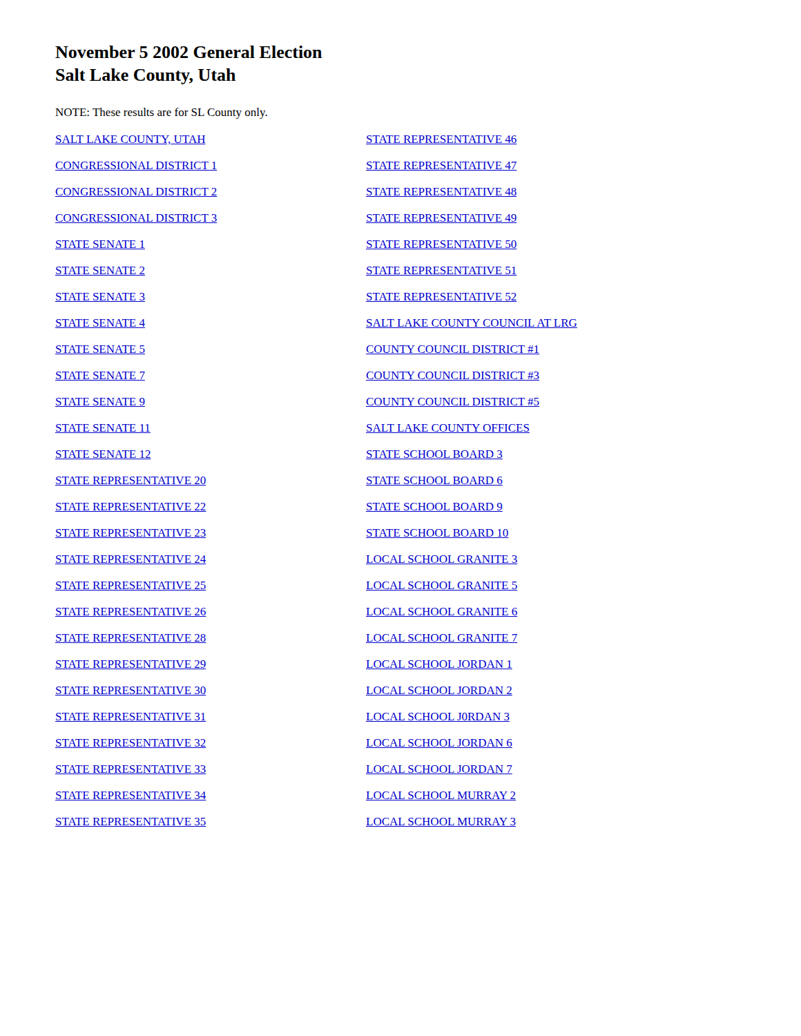November 5 2002 General Election
Salt Lake County, Utah
NOTE: These results are for SL County only.
| SALT LAKE COUNTY, UTAH | STATE REPRESENTATIVE 46 |
| CONGRESSIONAL DISTRICT 1 | STATE REPRESENTATIVE 47 |
| CONGRESSIONAL DISTRICT 2 | STATE REPRESENTATIVE 48 |
| CONGRESSIONAL DISTRICT 3 | STATE REPRESENTATIVE 49 |
| STATE SENATE 1 | STATE REPRESENTATIVE 50 |
| STATE SENATE 2 | STATE REPRESENTATIVE 51 |
| STATE SENATE 3 | STATE REPRESENTATIVE 52 |
| STATE SENATE 4 | SALT LAKE COUNTY COUNCIL AT LRG |
| STATE SENATE 5 | COUNTY COUNCIL DISTRICT #1 |
| STATE SENATE 7 | COUNTY COUNCIL DISTRICT #3 |
| STATE SENATE 9 | COUNTY COUNCIL DISTRICT #5 |
| STATE SENATE 11 | SALT LAKE COUNTY OFFICES |
| STATE SENATE 12 | STATE SCHOOL BOARD 3 |
| STATE REPRESENTATIVE 20 | STATE SCHOOL BOARD 6 |
| STATE REPRESENTATIVE 22 | STATE SCHOOL BOARD 9 |
| STATE REPRESENTATIVE 23 | STATE SCHOOL BOARD 10 |
| STATE REPRESENTATIVE 24 | LOCAL SCHOOL GRANITE 3 |
| STATE REPRESENTATIVE 25 | LOCAL SCHOOL GRANITE 5 |
| STATE REPRESENTATIVE 26 | LOCAL SCHOOL GRANITE 6 |
| STATE REPRESENTATIVE 28 | LOCAL SCHOOL GRANITE 7 |
| STATE REPRESENTATIVE 29 | LOCAL SCHOOL JORDAN 1 |
| STATE REPRESENTATIVE 30 | LOCAL SCHOOL JORDAN 2 |
| STATE REPRESENTATIVE 31 | LOCAL SCHOOL J0RDAN 3 |
| STATE REPRESENTATIVE 32 | LOCAL SCHOOL JORDAN 6 |
| STATE REPRESENTATIVE 33 | LOCAL SCHOOL JORDAN 7 |
| STATE REPRESENTATIVE 34 | LOCAL SCHOOL MURRAY 2 |
| STATE REPRESENTATIVE 35 | LOCAL SCHOOL MURRAY 3 |